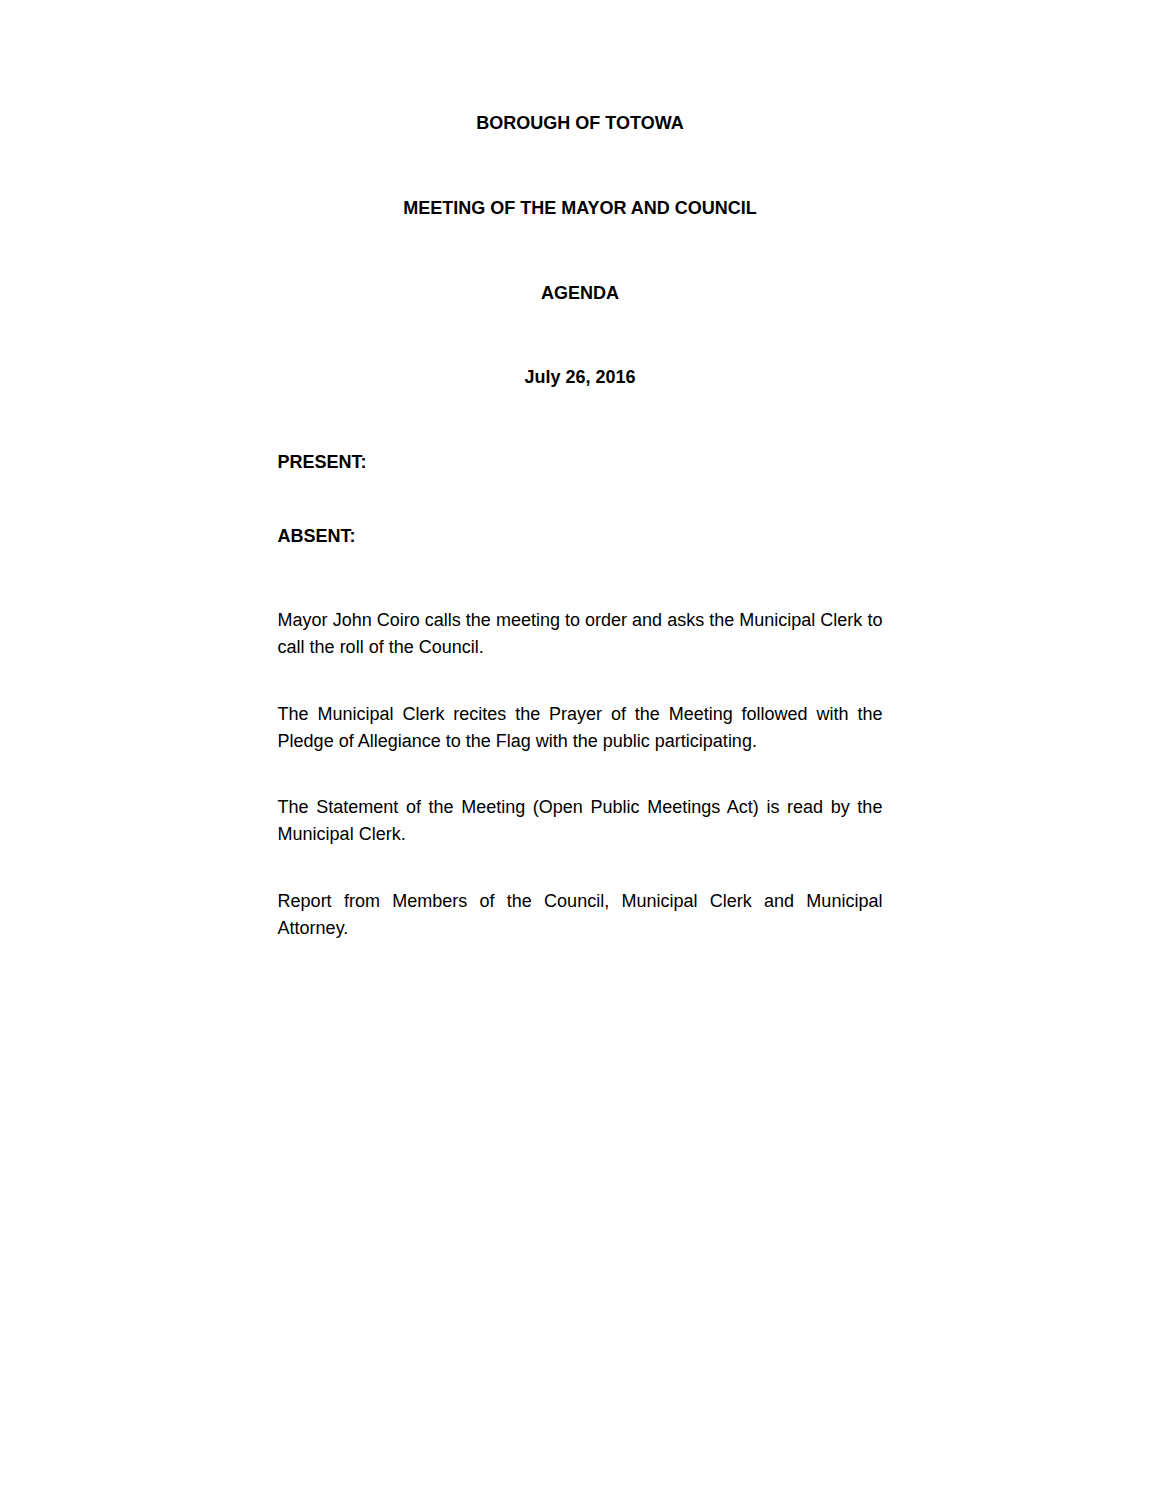BOROUGH OF TOTOWA
MEETING OF THE MAYOR AND COUNCIL
AGENDA
July 26, 2016
PRESENT:
ABSENT:
Mayor John Coiro calls the meeting to order and asks the Municipal Clerk to call the roll of the Council.
The Municipal Clerk recites the Prayer of the Meeting followed with the Pledge of Allegiance to the Flag with the public participating.
The Statement of the Meeting (Open Public Meetings Act) is read by the Municipal Clerk.
Report from Members of the Council, Municipal Clerk and Municipal Attorney.